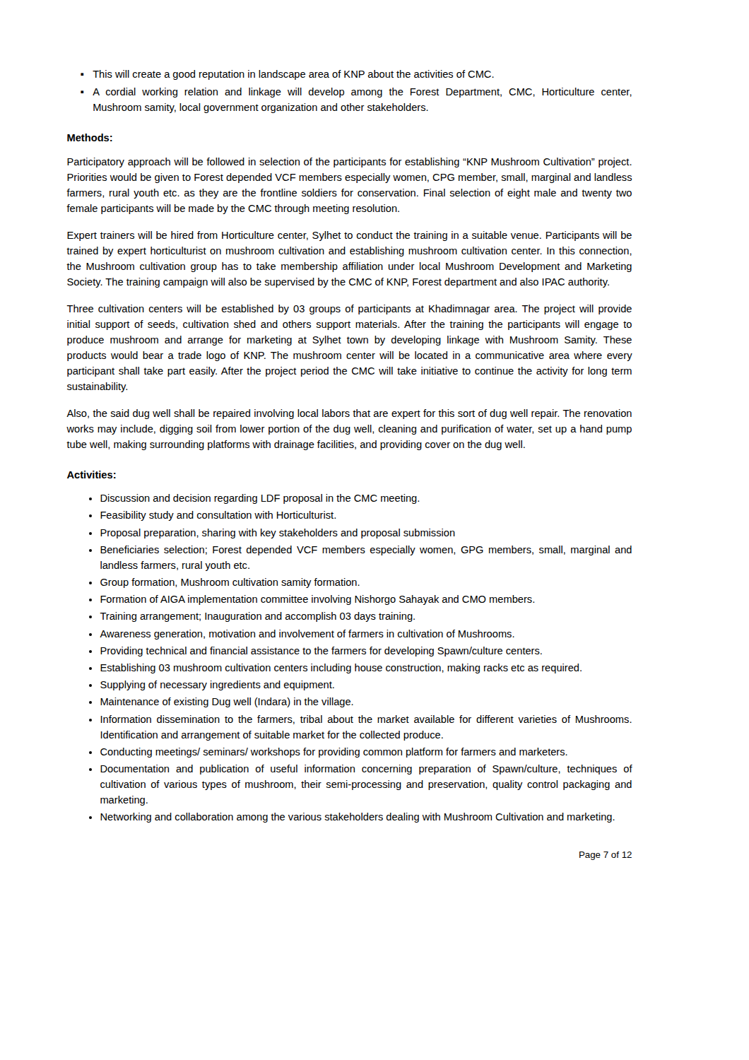This will create a good reputation in landscape area of KNP about the activities of CMC.
A cordial working relation and linkage will develop among the Forest Department, CMC, Horticulture center, Mushroom samity, local government organization and other stakeholders.
Methods:
Participatory approach will be followed in selection of the participants for establishing “KNP Mushroom Cultivation” project. Priorities would be given to Forest depended VCF members especially women, CPG member, small, marginal and landless farmers, rural youth etc. as they are the frontline soldiers for conservation. Final selection of eight male and twenty two female participants will be made by the CMC through meeting resolution.
Expert trainers will be hired from Horticulture center, Sylhet to conduct the training in a suitable venue. Participants will be trained by expert horticulturist on mushroom cultivation and establishing mushroom cultivation center. In this connection, the Mushroom cultivation group has to take membership affiliation under local Mushroom Development and Marketing Society. The training campaign will also be supervised by the CMC of KNP, Forest department and also IPAC authority.
Three cultivation centers will be established by 03 groups of participants at Khadimnagar area. The project will provide initial support of seeds, cultivation shed and others support materials. After the training the participants will engage to produce mushroom and arrange for marketing at Sylhet town by developing linkage with Mushroom Samity. These products would bear a trade logo of KNP. The mushroom center will be located in a communicative area where every participant shall take part easily. After the project period the CMC will take initiative to continue the activity for long term sustainability.
Also, the said dug well shall be repaired involving local labors that are expert for this sort of dug well repair. The renovation works may include, digging soil from lower portion of the dug well, cleaning and purification of water, set up a hand pump tube well, making surrounding platforms with drainage facilities, and providing cover on the dug well.
Activities:
Discussion and decision regarding LDF proposal in the CMC meeting.
Feasibility study and consultation with Horticulturist.
Proposal preparation, sharing with key stakeholders and proposal submission
Beneficiaries selection; Forest depended VCF members especially women, GPG members, small, marginal and landless farmers, rural youth etc.
Group formation, Mushroom cultivation samity formation.
Formation of AIGA implementation committee involving Nishorgo Sahayak and CMO members.
Training arrangement; Inauguration and accomplish 03 days training.
Awareness generation, motivation and involvement of farmers in cultivation of Mushrooms.
Providing technical and financial assistance to the farmers for developing Spawn/culture centers.
Establishing 03 mushroom cultivation centers including house construction, making racks etc as required.
Supplying of necessary ingredients and equipment.
Maintenance of existing Dug well (Indara) in the village.
Information dissemination to the farmers, tribal about the market available for different varieties of Mushrooms. Identification and arrangement of suitable market for the collected produce.
Conducting meetings/ seminars/ workshops for providing common platform for farmers and marketers.
Documentation and publication of useful information concerning preparation of Spawn/culture, techniques of cultivation of various types of mushroom, their semi-processing and preservation, quality control packaging and marketing.
Networking and collaboration among the various stakeholders dealing with Mushroom Cultivation and marketing.
Page 7 of 12